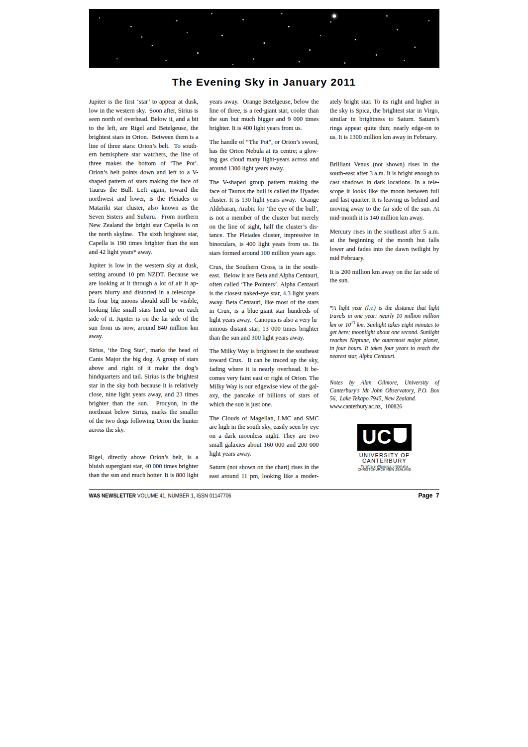The Evening Sky in January 2011
Jupiter is the first ‘star’ to appear at dusk, low in the western sky. Soon after, Sirius is seen north of overhead. Below it, and a bit to the left, are Rigel and Betelgeuse, the brightest stars in Orion. Between them is a line of three stars: Orion’s belt. To southern hemisphere star watchers, the line of three makes the bottom of ‘The Pot’. Orion’s belt points down and left to a V-shaped pattern of stars making the face of Taurus the Bull. Left again, toward the northwest and lower, is the Pleiades or Matariki star cluster, also known as the Seven Sisters and Subaru. From northern New Zealand the bright star Capella is on the north skyline. The sixth brightest star, Capella is 190 times brighter than the sun and 42 light years* away.
Jupiter is low in the western sky at dusk, setting around 10 pm NZDT. Because we are looking at it through a lot of air it appears blurry and distorted in a telescope. Its four big moons should still be visible, looking like small stars lined up on each side of it. Jupiter is on the far side of the sun from us now, around 840 million km away.
Sirius, ‘the Dog Star’, marks the head of Canis Major the big dog. A group of stars above and right of it make the dog’s hindquarters and tail. Sirius is the brightest star in the sky both because it is relatively close, nine light years away, and 23 times brighter than the sun. Procyon, in the northeast below Sirius, marks the smaller of the two dogs following Orion the hunter across the sky.
Rigel, directly above Orion’s belt, is a bluish supergiant star, 40 000 times brighter than the sun and much hotter. It is 800 light years away. Orange Betelgeuse, below the line of three, is a red-giant star, cooler than the sun but much bigger and 9 000 times brighter. It is 400 light years from us.
The handle of “The Pot”, or Orion’s sword, has the Orion Nebula at its centre; a glowing gas cloud many light-years across and around 1300 light years away.
The V-shaped group pattern making the face of Taurus the bull is called the Hyades cluster. It is 130 light years away. Orange Aldebaran, Arabic for ‘the eye of the bull’, is not a member of the cluster but merely on the line of sight, half the cluster’s distance. The Pleiades cluster, impressive in binoculars, is 400 light years from us. Its stars formed around 100 million years ago.
Crux, the Southern Cross, is in the southeast. Below it are Beta and Alpha Centauri, often called ‘The Pointers’. Alpha Centauri is the closest naked-eye star, 4.3 light years away. Beta Centauri, like most of the stars in Crux, is a blue-giant star hundreds of light years away. Canopus is also a very luminous distant star; 13 000 times brighter than the sun and 300 light years away.
The Milky Way is brightest in the southeast toward Crux. It can be traced up the sky, fading where it is nearly overhead. It becomes very faint east or right of Orion. The Milky Way is our edgewise view of the galaxy, the pancake of billions of stars of which the sun is just one.
The Clouds of Magellan, LMC and SMC are high in the south sky, easily seen by eye on a dark moonless night. They are two small galaxies about 160 000 and 200 000 light years away.
Saturn (not shown on the chart) rises in the east around 11 pm, looking like a moderately bright star. To its right and higher in the sky is Spica, the brightest star in Virgo, similar in brightness to Saturn. Saturn’s rings appear quite thin; nearly edge-on to us. It is 1300 million km away in February.
Brilliant Venus (not shown) rises in the south-east after 3 a.m. It is bright enough to cast shadows in dark locations. In a telescope it looks like the moon between full and last quarter. It is leaving us behind and moving away to the far side of the sun. At mid-month it is 140 million km away.
Mercury rises in the southeast after 5 a.m. at the beginning of the month but falls lower and fades into the dawn twilight by mid February.
It is 200 million km away on the far side of the sun.
*A light year (l.y.) is the distance that light travels in one year: nearly 10 million million km or 1013 km. Sunlight takes eight minutes to get here; moonlight about one second. Sunlight reaches Neptune, the outermost major planet, in four hours. It takes four years to reach the nearest star, Alpha Centauri.
Notes by Alan Gilmore, University of Canterbury's Mt John Observatory, P.O. Box 56, Lake Tekapo 7945, New Zealand.
www.canterbury.ac.nz, 100826
UC
UNIVERSITY OF
CANTERBURY
Te Whare Wānanga o Waitaha
CHRISTCHURCH NEW ZEALAND
WAS NEWSLETTER VOLUME 41, NUMBER 1, ISSN 01147706
Page 7